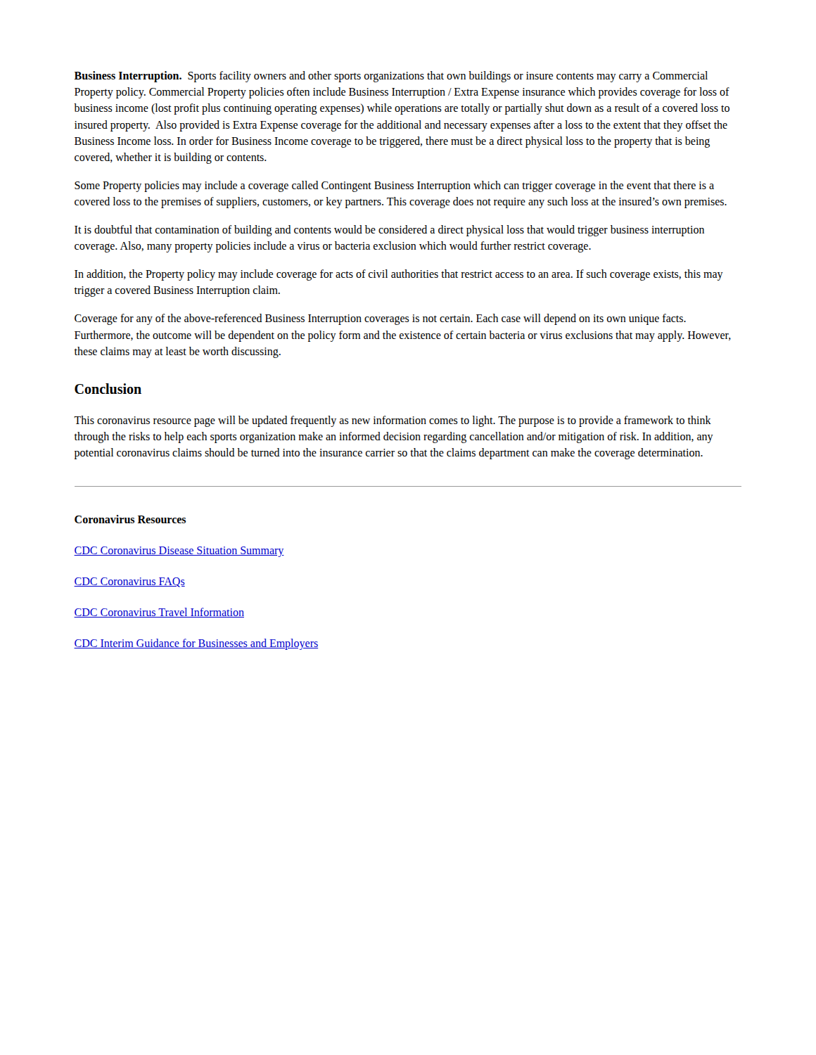Business Interruption. Sports facility owners and other sports organizations that own buildings or insure contents may carry a Commercial Property policy. Commercial Property policies often include Business Interruption / Extra Expense insurance which provides coverage for loss of business income (lost profit plus continuing operating expenses) while operations are totally or partially shut down as a result of a covered loss to insured property. Also provided is Extra Expense coverage for the additional and necessary expenses after a loss to the extent that they offset the Business Income loss. In order for Business Income coverage to be triggered, there must be a direct physical loss to the property that is being covered, whether it is building or contents.
Some Property policies may include a coverage called Contingent Business Interruption which can trigger coverage in the event that there is a covered loss to the premises of suppliers, customers, or key partners. This coverage does not require any such loss at the insured’s own premises.
It is doubtful that contamination of building and contents would be considered a direct physical loss that would trigger business interruption coverage. Also, many property policies include a virus or bacteria exclusion which would further restrict coverage.
In addition, the Property policy may include coverage for acts of civil authorities that restrict access to an area. If such coverage exists, this may trigger a covered Business Interruption claim.
Coverage for any of the above-referenced Business Interruption coverages is not certain. Each case will depend on its own unique facts. Furthermore, the outcome will be dependent on the policy form and the existence of certain bacteria or virus exclusions that may apply. However, these claims may at least be worth discussing.
Conclusion
This coronavirus resource page will be updated frequently as new information comes to light. The purpose is to provide a framework to think through the risks to help each sports organization make an informed decision regarding cancellation and/or mitigation of risk. In addition, any potential coronavirus claims should be turned into the insurance carrier so that the claims department can make the coverage determination.
Coronavirus Resources
CDC Coronavirus Disease Situation Summary
CDC Coronavirus FAQs
CDC Coronavirus Travel Information
CDC Interim Guidance for Businesses and Employers